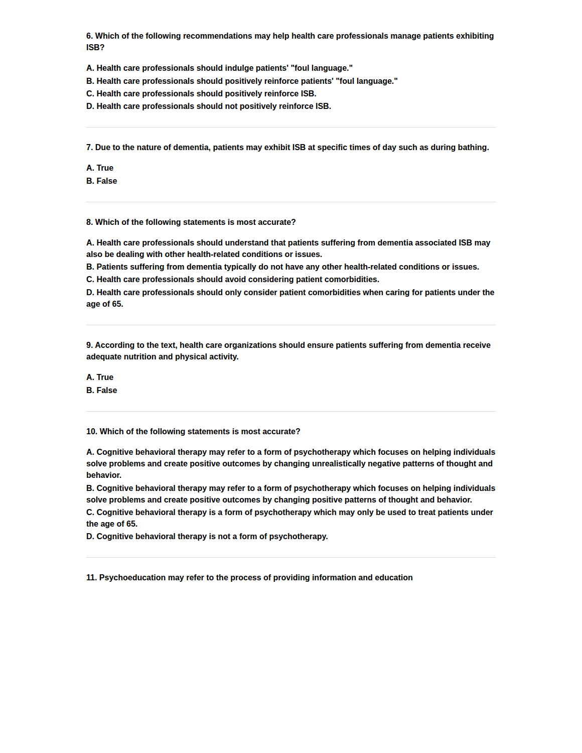Which of the following recommendations may help health care professionals manage patients exhibiting ISB?
A. Health care professionals should indulge patients' "foul language."
B. Health care professionals should positively reinforce patients' "foul language."
C. Health care professionals should positively reinforce ISB.
D. Health care professionals should not positively reinforce ISB.
Due to the nature of dementia, patients may exhibit ISB at specific times of day such as during bathing.
A. True
B. False
Which of the following statements is most accurate?
A. Health care professionals should understand that patients suffering from dementia associated ISB may also be dealing with other health-related conditions or issues.
B. Patients suffering from dementia typically do not have any other health-related conditions or issues.
C. Health care professionals should avoid considering patient comorbidities.
D. Health care professionals should only consider patient comorbidities when caring for patients under the age of 65.
According to the text, health care organizations should ensure patients suffering from dementia receive adequate nutrition and physical activity.
A. True
B. False
Which of the following statements is most accurate?
A. Cognitive behavioral therapy may refer to a form of psychotherapy which focuses on helping individuals solve problems and create positive outcomes by changing unrealistically negative patterns of thought and behavior.
B. Cognitive behavioral therapy may refer to a form of psychotherapy which focuses on helping individuals solve problems and create positive outcomes by changing positive patterns of thought and behavior.
C. Cognitive behavioral therapy is a form of psychotherapy which may only be used to treat patients under the age of 65.
D. Cognitive behavioral therapy is not a form of psychotherapy.
Psychoeducation may refer to the process of providing information and education